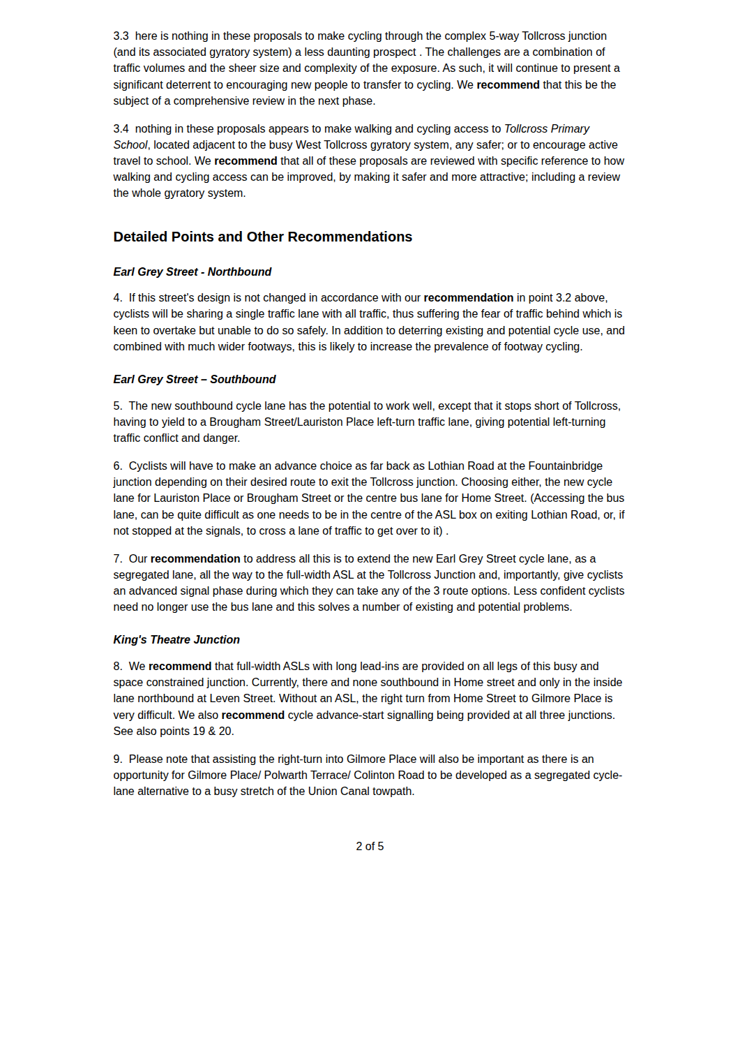3.3 here is nothing in these proposals to make cycling through the complex 5-way Tollcross junction (and its associated gyratory system) a less daunting prospect . The challenges are a combination of traffic volumes and the sheer size and complexity of the exposure. As such, it will continue to present a significant deterrent to encouraging new people to transfer to cycling. We recommend that this be the subject of a comprehensive review in the next phase.
3.4 nothing in these proposals appears to make walking and cycling access to Tollcross Primary School, located adjacent to the busy West Tollcross gyratory system, any safer; or to encourage active travel to school. We recommend that all of these proposals are reviewed with specific reference to how walking and cycling access can be improved, by making it safer and more attractive; including a review the whole gyratory system.
Detailed Points and Other Recommendations
Earl Grey Street - Northbound
4. If this street's design is not changed in accordance with our recommendation in point 3.2 above, cyclists will be sharing a single traffic lane with all traffic, thus suffering the fear of traffic behind which is keen to overtake but unable to do so safely. In addition to deterring existing and potential cycle use, and combined with much wider footways, this is likely to increase the prevalence of footway cycling.
Earl Grey Street – Southbound
5. The new southbound cycle lane has the potential to work well, except that it stops short of Tollcross, having to yield to a Brougham Street/Lauriston Place left-turn traffic lane, giving potential left-turning traffic conflict and danger.
6. Cyclists will have to make an advance choice as far back as Lothian Road at the Fountainbridge junction depending on their desired route to exit the Tollcross junction. Choosing either, the new cycle lane for Lauriston Place or Brougham Street or the centre bus lane for Home Street. (Accessing the bus lane, can be quite difficult as one needs to be in the centre of the ASL box on exiting Lothian Road, or, if not stopped at the signals, to cross a lane of traffic to get over to it) .
7. Our recommendation to address all this is to extend the new Earl Grey Street cycle lane, as a segregated lane, all the way to the full-width ASL at the Tollcross Junction and, importantly, give cyclists an advanced signal phase during which they can take any of the 3 route options. Less confident cyclists need no longer use the bus lane and this solves a number of existing and potential problems.
King's Theatre Junction
8. We recommend that full-width ASLs with long lead-ins are provided on all legs of this busy and space constrained junction. Currently, there and none southbound in Home street and only in the inside lane northbound at Leven Street. Without an ASL, the right turn from Home Street to Gilmore Place is very difficult. We also recommend cycle advance-start signalling being provided at all three junctions. See also points 19 & 20.
9. Please note that assisting the right-turn into Gilmore Place will also be important as there is an opportunity for Gilmore Place/ Polwarth Terrace/ Colinton Road to be developed as a segregated cycle-lane alternative to a busy stretch of the Union Canal towpath.
2 of 5